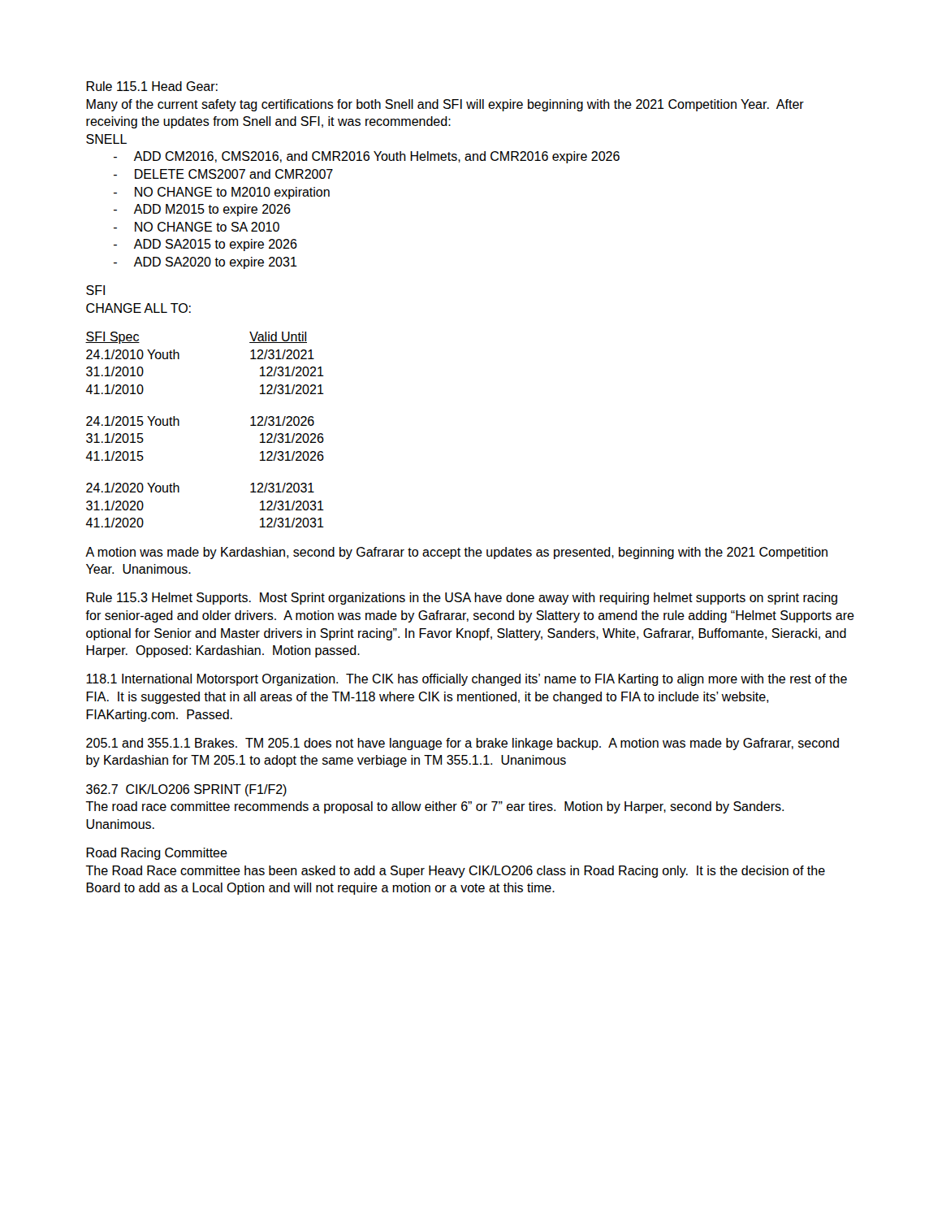Rule 115.1 Head Gear:
Many of the current safety tag certifications for both Snell and SFI will expire beginning with the 2021 Competition Year. After receiving the updates from Snell and SFI, it was recommended:
SNELL
ADD CM2016, CMS2016, and CMR2016 Youth Helmets, and CMR2016 expire 2026
DELETE CMS2007 and CMR2007
NO CHANGE to M2010 expiration
ADD M2015 to expire 2026
NO CHANGE to SA 2010
ADD SA2015 to expire 2026
ADD SA2020 to expire 2031
SFI
CHANGE ALL TO:
| SFI Spec | Valid Until |
| --- | --- |
| 24.1/2010 Youth | 12/31/2021 |
| 31.1/2010 | 12/31/2021 |
| 41.1/2010 | 12/31/2021 |
| 24.1/2015 Youth | 12/31/2026 |
| 31.1/2015 | 12/31/2026 |
| 41.1/2015 | 12/31/2026 |
| 24.1/2020 Youth | 12/31/2031 |
| 31.1/2020 | 12/31/2031 |
| 41.1/2020 | 12/31/2031 |
A motion was made by Kardashian, second by Gafrarar to accept the updates as presented, beginning with the 2021 Competition Year. Unanimous.
Rule 115.3 Helmet Supports. Most Sprint organizations in the USA have done away with requiring helmet supports on sprint racing for senior-aged and older drivers. A motion was made by Gafrarar, second by Slattery to amend the rule adding “Helmet Supports are optional for Senior and Master drivers in Sprint racing”. In Favor Knopf, Slattery, Sanders, White, Gafrarar, Buffomante, Sieracki, and Harper. Opposed: Kardashian. Motion passed.
118.1 International Motorsport Organization. The CIK has officially changed its’ name to FIA Karting to align more with the rest of the FIA. It is suggested that in all areas of the TM-118 where CIK is mentioned, it be changed to FIA to include its’ website, FIAKarting.com. Passed.
205.1 and 355.1.1 Brakes. TM 205.1 does not have language for a brake linkage backup. A motion was made by Gafrarar, second by Kardashian for TM 205.1 to adopt the same verbiage in TM 355.1.1. Unanimous
362.7 CIK/LO206 SPRINT (F1/F2)
The road race committee recommends a proposal to allow either 6” or 7” ear tires. Motion by Harper, second by Sanders. Unanimous.
Road Racing Committee
The Road Race committee has been asked to add a Super Heavy CIK/LO206 class in Road Racing only. It is the decision of the Board to add as a Local Option and will not require a motion or a vote at this time.